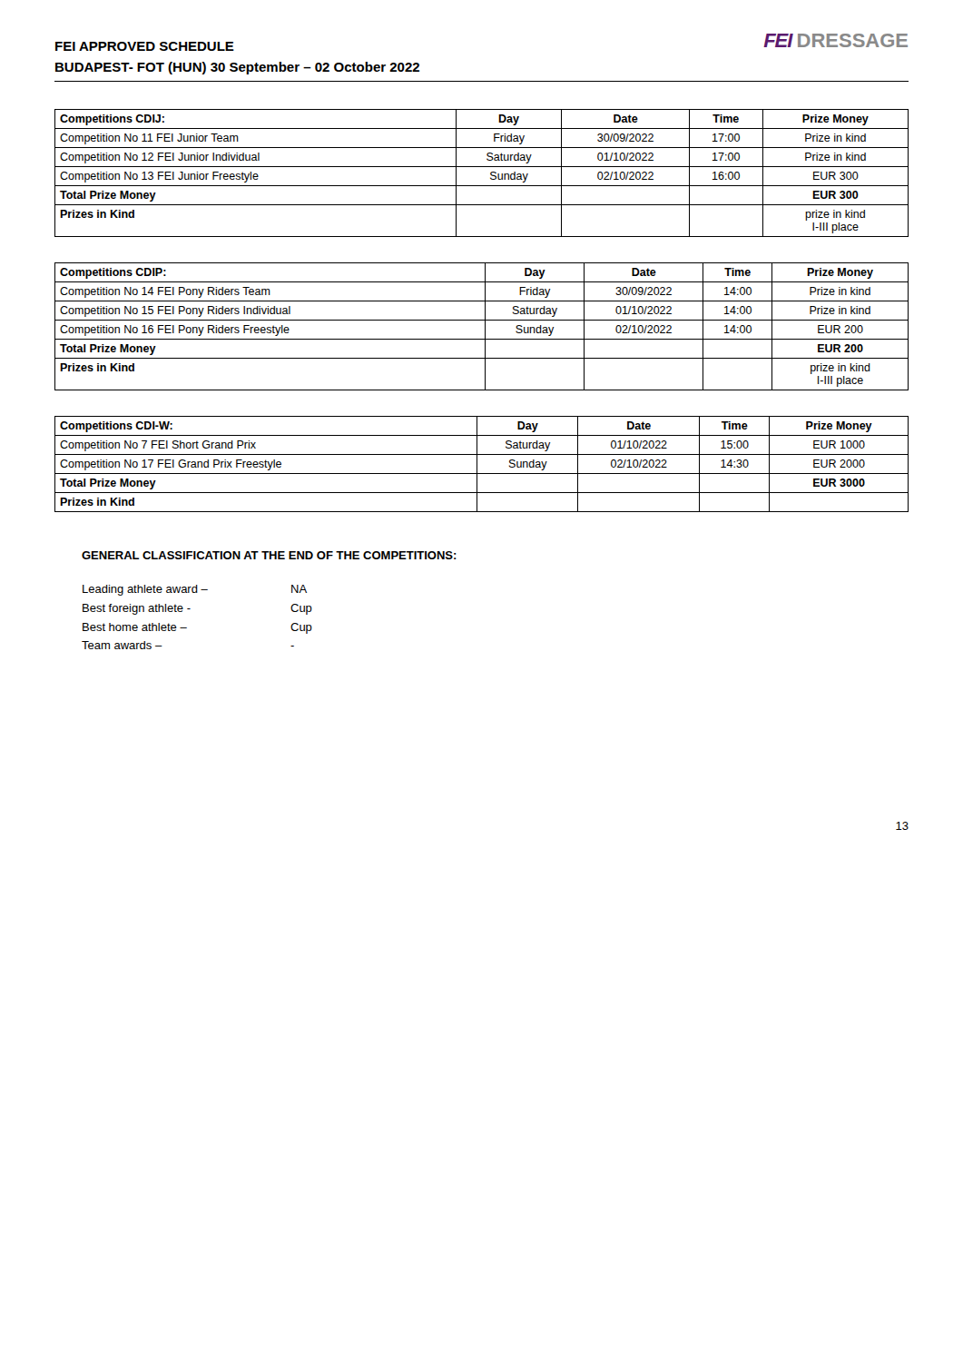F  EI DRESSAGE
FEI APPROVED SCHEDULE
BUDAPEST- FOT (HUN) 30 September – 02 October 2022
| Competitions CDIJ: | Day | Date | Time | Prize Money |
| --- | --- | --- | --- | --- |
| Competition No 11 FEI Junior Team | Friday | 30/09/2022 | 17:00 | Prize in kind |
| Competition No 12 FEI Junior Individual | Saturday | 01/10/2022 | 17:00 | Prize in kind |
| Competition No 13 FEI Junior Freestyle | Sunday | 02/10/2022 | 16:00 | EUR 300 |
| Total Prize Money | | | | EUR 300 |
| Prizes in Kind | | | | prize in kind I-III place |
| Competitions CDIP: | Day | Date | Time | Prize Money |
| --- | --- | --- | --- | --- |
| Competition No 14 FEI Pony Riders Team | Friday | 30/09/2022 | 14:00 | Prize in kind |
| Competition No 15 FEI Pony Riders Individual | Saturday | 01/10/2022 | 14:00 | Prize in kind |
| Competition No 16 FEI Pony Riders Freestyle | Sunday | 02/10/2022 | 14:00 | EUR 200 |
| Total Prize Money | | | | EUR 200 |
| Prizes in Kind | | | | prize in kind I-III place |
| Competitions CDI-W: | Day | Date | Time | Prize Money |
| --- | --- | --- | --- | --- |
| Competition No 7 FEI Short Grand Prix | Saturday | 01/10/2022 | 15:00 | EUR 1000 |
| Competition No 17 FEI Grand Prix Freestyle | Sunday | 02/10/2022 | 14:30 | EUR 2000 |
| Total Prize Money | | | | EUR 3000 |
| Prizes in Kind | | | | |
GENERAL CLASSIFICATION AT THE END OF THE COMPETITIONS:
Leading athlete award –NA
Best foreign athlete -Cup
Best home athlete –Cup
Team awards –-
13